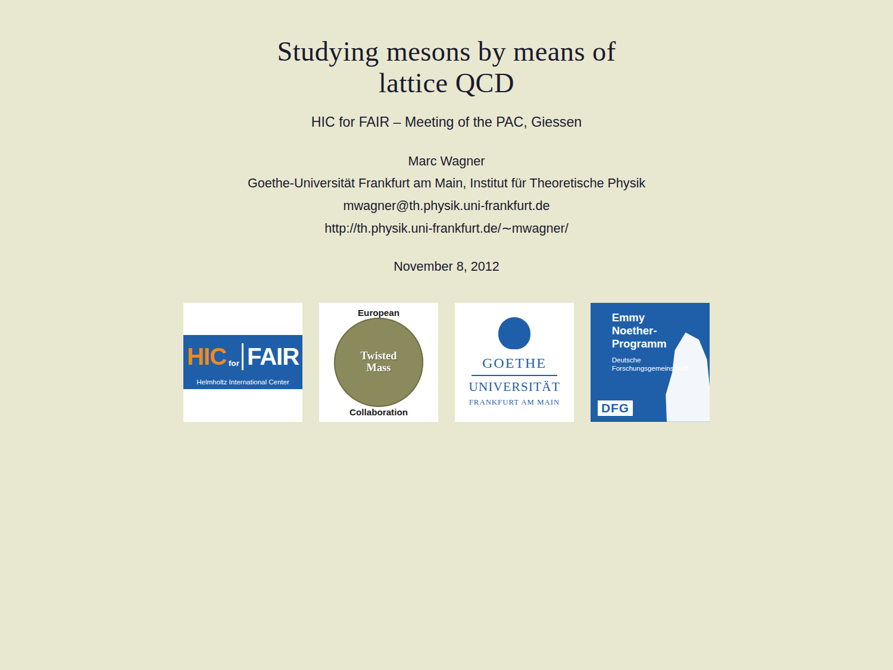Studying mesons by means of
lattice QCD
HIC for FAIR – Meeting of the PAC, Giessen
Marc Wagner Goethe-Universität Frankfurt am Main, Institut für Theoretische Physik mwagner@th.physik.uni-frankfurt.de http://th.physik.uni-frankfurt.de/∼mwagner/
November 8, 2012
HIC for FAIR
Helmholtz International Center
European
Twisted Mass
Collaboration
GOETHE
UNIVERSITÄT
FRANKFURT AM MAIN
Emmy
Noether-
Programm
Deutsche
Forschungsgemeinschaft
DFG